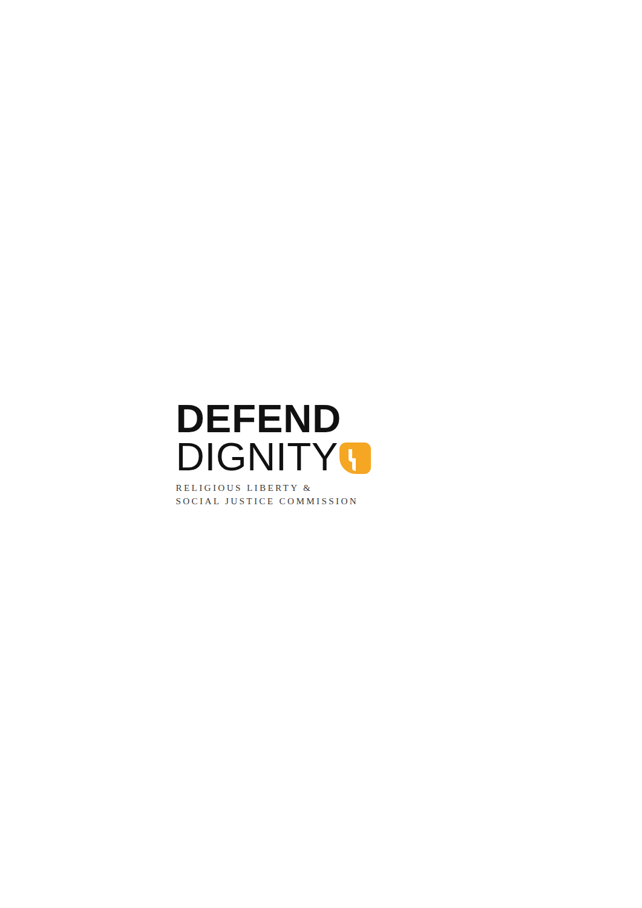Defend
Dignity
Religious Liberty & Social Justice Commission